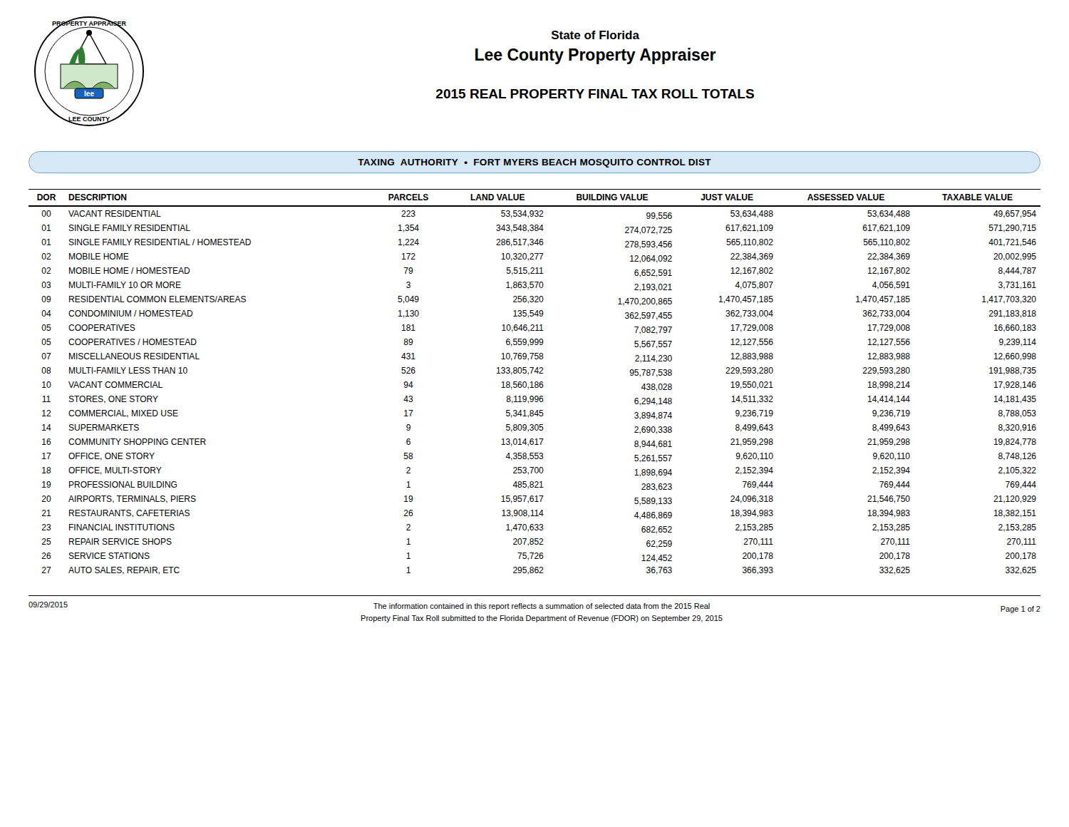lee PROPERTY APPRAISER LEE COUNTY
State of Florida
Lee County Property Appraiser
2015 REAL PROPERTY FINAL TAX ROLL TOTALS
TAXING AUTHORITY • FORT MYERS BEACH MOSQUITO CONTROL DIST
| DOR | DESCRIPTION | PARCELS | LAND VALUE | BUILDING VALUE | JUST VALUE | ASSESSED VALUE | TAXABLE VALUE |
| --- | --- | --- | --- | --- | --- | --- | --- |
| 00 | VACANT RESIDENTIAL | 223 | 53,534,932 | 99,556 | 53,634,488 | 53,634,488 | 49,657,954 |
| 01 | SINGLE FAMILY RESIDENTIAL | 1,354 | 343,548,384 | 274,072,725 | 617,621,109 | 617,621,109 | 571,290,715 |
| 01 | SINGLE FAMILY RESIDENTIAL / HOMESTEAD | 1,224 | 286,517,346 | 278,593,456 | 565,110,802 | 565,110,802 | 401,721,546 |
| 02 | MOBILE HOME | 172 | 10,320,277 | 12,064,092 | 22,384,369 | 22,384,369 | 20,002,995 |
| 02 | MOBILE HOME / HOMESTEAD | 79 | 5,515,211 | 6,652,591 | 12,167,802 | 12,167,802 | 8,444,787 |
| 03 | MULTI-FAMILY 10 OR MORE | 3 | 1,863,570 | 2,193,021 | 4,075,807 | 4,056,591 | 3,731,161 |
| 09 | RESIDENTIAL COMMON ELEMENTS/AREAS | 5,049 | 256,320 | 1,470,200,865 | 1,470,457,185 | 1,470,457,185 | 1,417,703,320 |
| 04 | CONDOMINIUM / HOMESTEAD | 1,130 | 135,549 | 362,597,455 | 362,733,004 | 362,733,004 | 291,183,818 |
| 05 | COOPERATIVES | 181 | 10,646,211 | 7,082,797 | 17,729,008 | 17,729,008 | 16,660,183 |
| 05 | COOPERATIVES / HOMESTEAD | 89 | 6,559,999 | 5,567,557 | 12,127,556 | 12,127,556 | 9,239,114 |
| 07 | MISCELLANEOUS RESIDENTIAL | 431 | 10,769,758 | 2,114,230 | 12,883,988 | 12,883,988 | 12,660,998 |
| 08 | MULTI-FAMILY LESS THAN 10 | 526 | 133,805,742 | 95,787,538 | 229,593,280 | 229,593,280 | 191,988,735 |
| 10 | VACANT COMMERCIAL | 94 | 18,560,186 | 438,028 | 19,550,021 | 18,998,214 | 17,928,146 |
| 11 | STORES, ONE STORY | 43 | 8,119,996 | 6,294,148 | 14,511,332 | 14,414,144 | 14,181,435 |
| 12 | COMMERCIAL, MIXED USE | 17 | 5,341,845 | 3,894,874 | 9,236,719 | 9,236,719 | 8,788,053 |
| 14 | SUPERMARKETS | 9 | 5,809,305 | 2,690,338 | 8,499,643 | 8,499,643 | 8,320,916 |
| 16 | COMMUNITY SHOPPING CENTER | 6 | 13,014,617 | 8,944,681 | 21,959,298 | 21,959,298 | 19,824,778 |
| 17 | OFFICE, ONE STORY | 58 | 4,358,553 | 5,261,557 | 9,620,110 | 9,620,110 | 8,748,126 |
| 18 | OFFICE, MULTI-STORY | 2 | 253,700 | 1,898,694 | 2,152,394 | 2,152,394 | 2,105,322 |
| 19 | PROFESSIONAL BUILDING | 1 | 485,821 | 283,623 | 769,444 | 769,444 | 769,444 |
| 20 | AIRPORTS, TERMINALS, PIERS | 19 | 15,957,617 | 5,589,133 | 24,096,318 | 21,546,750 | 21,120,929 |
| 21 | RESTAURANTS, CAFETERIAS | 26 | 13,908,114 | 4,486,869 | 18,394,983 | 18,394,983 | 18,382,151 |
| 23 | FINANCIAL INSTITUTIONS | 2 | 1,470,633 | 682,652 | 2,153,285 | 2,153,285 | 2,153,285 |
| 25 | REPAIR SERVICE SHOPS | 1 | 207,852 | 62,259 | 270,111 | 270,111 | 270,111 |
| 26 | SERVICE STATIONS | 1 | 75,726 | 124,452 | 200,178 | 200,178 | 200,178 |
| 27 | AUTO SALES, REPAIR, ETC | 1 | 295,862 | 36,763 | 366,393 | 332,625 | 332,625 |
09/29/2015
The information contained in this report reflects a summation of selected data from the 2015 Real
Property Final Tax Roll submitted to the Florida Department of Revenue (FDOR) on September 29, 2015
Page 1 of 2